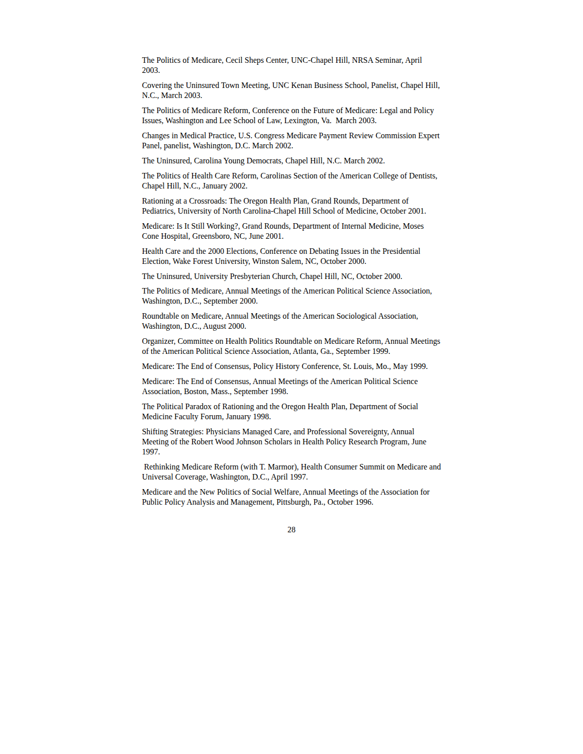The Politics of Medicare, Cecil Sheps Center, UNC-Chapel Hill, NRSA Seminar, April 2003.
Covering the Uninsured Town Meeting, UNC Kenan Business School, Panelist, Chapel Hill, N.C., March 2003.
The Politics of Medicare Reform, Conference on the Future of Medicare: Legal and Policy Issues, Washington and Lee School of Law, Lexington, Va. March 2003.
Changes in Medical Practice, U.S. Congress Medicare Payment Review Commission Expert Panel, panelist, Washington, D.C. March 2002.
The Uninsured, Carolina Young Democrats, Chapel Hill, N.C. March 2002.
The Politics of Health Care Reform, Carolinas Section of the American College of Dentists, Chapel Hill, N.C., January 2002.
Rationing at a Crossroads: The Oregon Health Plan, Grand Rounds, Department of Pediatrics, University of North Carolina-Chapel Hill School of Medicine, October 2001.
Medicare: Is It Still Working?, Grand Rounds, Department of Internal Medicine, Moses Cone Hospital, Greensboro, NC, June 2001.
Health Care and the 2000 Elections, Conference on Debating Issues in the Presidential Election, Wake Forest University, Winston Salem, NC, October 2000.
The Uninsured, University Presbyterian Church, Chapel Hill, NC, October 2000.
The Politics of Medicare, Annual Meetings of the American Political Science Association, Washington, D.C., September 2000.
Roundtable on Medicare, Annual Meetings of the American Sociological Association, Washington, D.C., August 2000.
Organizer, Committee on Health Politics Roundtable on Medicare Reform, Annual Meetings of the American Political Science Association, Atlanta, Ga., September 1999.
Medicare: The End of Consensus, Policy History Conference, St. Louis, Mo., May 1999.
Medicare: The End of Consensus, Annual Meetings of the American Political Science Association, Boston, Mass., September 1998.
The Political Paradox of Rationing and the Oregon Health Plan, Department of Social Medicine Faculty Forum, January 1998.
Shifting Strategies: Physicians Managed Care, and Professional Sovereignty, Annual Meeting of the Robert Wood Johnson Scholars in Health Policy Research Program, June 1997.
Rethinking Medicare Reform (with T. Marmor), Health Consumer Summit on Medicare and Universal Coverage, Washington, D.C., April 1997.
Medicare and the New Politics of Social Welfare, Annual Meetings of the Association for Public Policy Analysis and Management, Pittsburgh, Pa., October 1996.
28